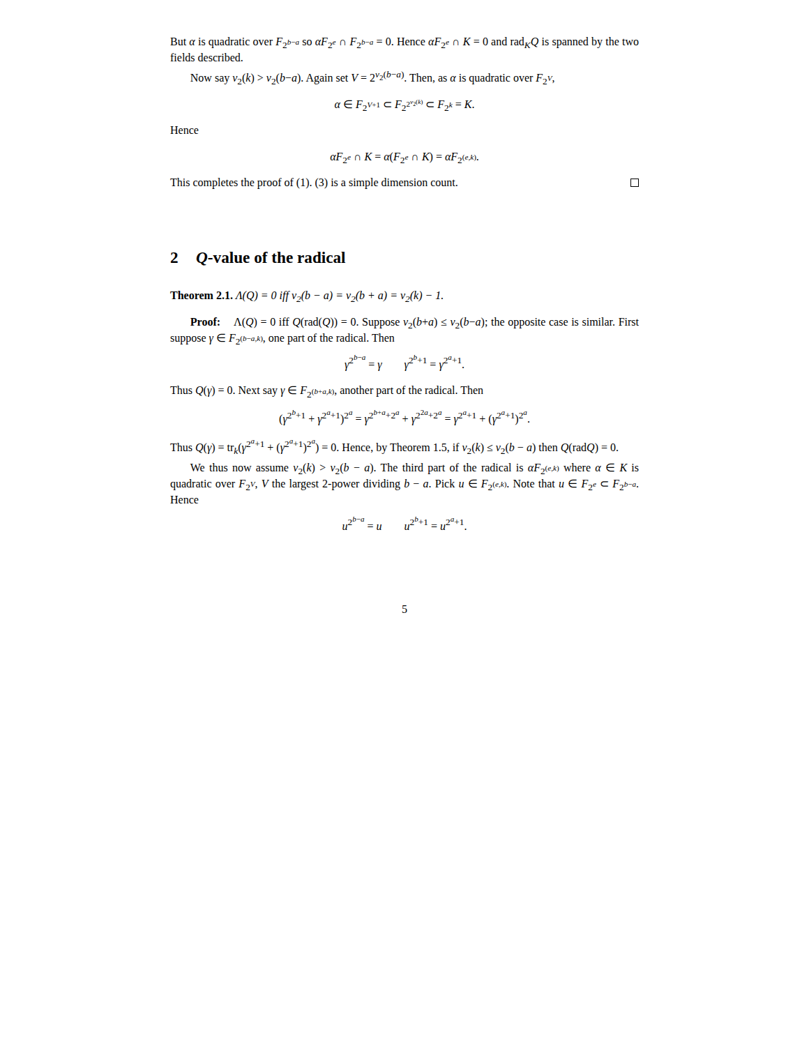But α is quadratic over F2b−a so αF2e ∩ F2b−a = 0. Hence αF2e ∩ K = 0 and radKQ is spanned by the two fields described.
Now say v2(k) > v2(b−a). Again set V = 2v2(b−a). Then, as α is quadratic over F2V,
α ∈ F2V+1 ⊂ F22v2(k) ⊂ F2k = K.
Hence
αF2e ∩ K = α(F2e ∩ K) = αF2(e,k).
This completes the proof of (1). (3) is a simple dimension count.
2 Q-value of the radical
Theorem 2.1. Λ(Q) = 0 iff v2(b − a) = v2(b + a) = v2(k) − 1.
Proof: Λ(Q) = 0 iff Q(rad(Q)) = 0. Suppose v2(b+a) ≤ v2(b−a); the opposite case is similar. First suppose γ ∈ F2(b−a,k), one part of the radical. Then
γ2b−a = γ γ2b+1 = γ2a+1.
Thus Q(γ) = 0. Next say γ ∈ F2(b+a,k), another part of the radical. Then
(γ2b+1 + γ2a+1)2a = γ2b+a+2a + γ22a+2a = γ2a+1 + (γ2a+1)2a.
Thus Q(γ) = trk(γ2a+1 + (γ2a+1)2a) = 0. Hence, by Theorem 1.5, if v2(k) ≤ v2(b − a) then Q(radQ) = 0.
We thus now assume v2(k) > v2(b − a). The third part of the radical is αF2(e,k) where α ∈ K is quadratic over F2V, V the largest 2-power dividing b − a. Pick u ∈ F2(e,k). Note that u ∈ F2e ⊂ F2b−a. Hence
u2b−a = u u2b+1 = u2a+1.
5